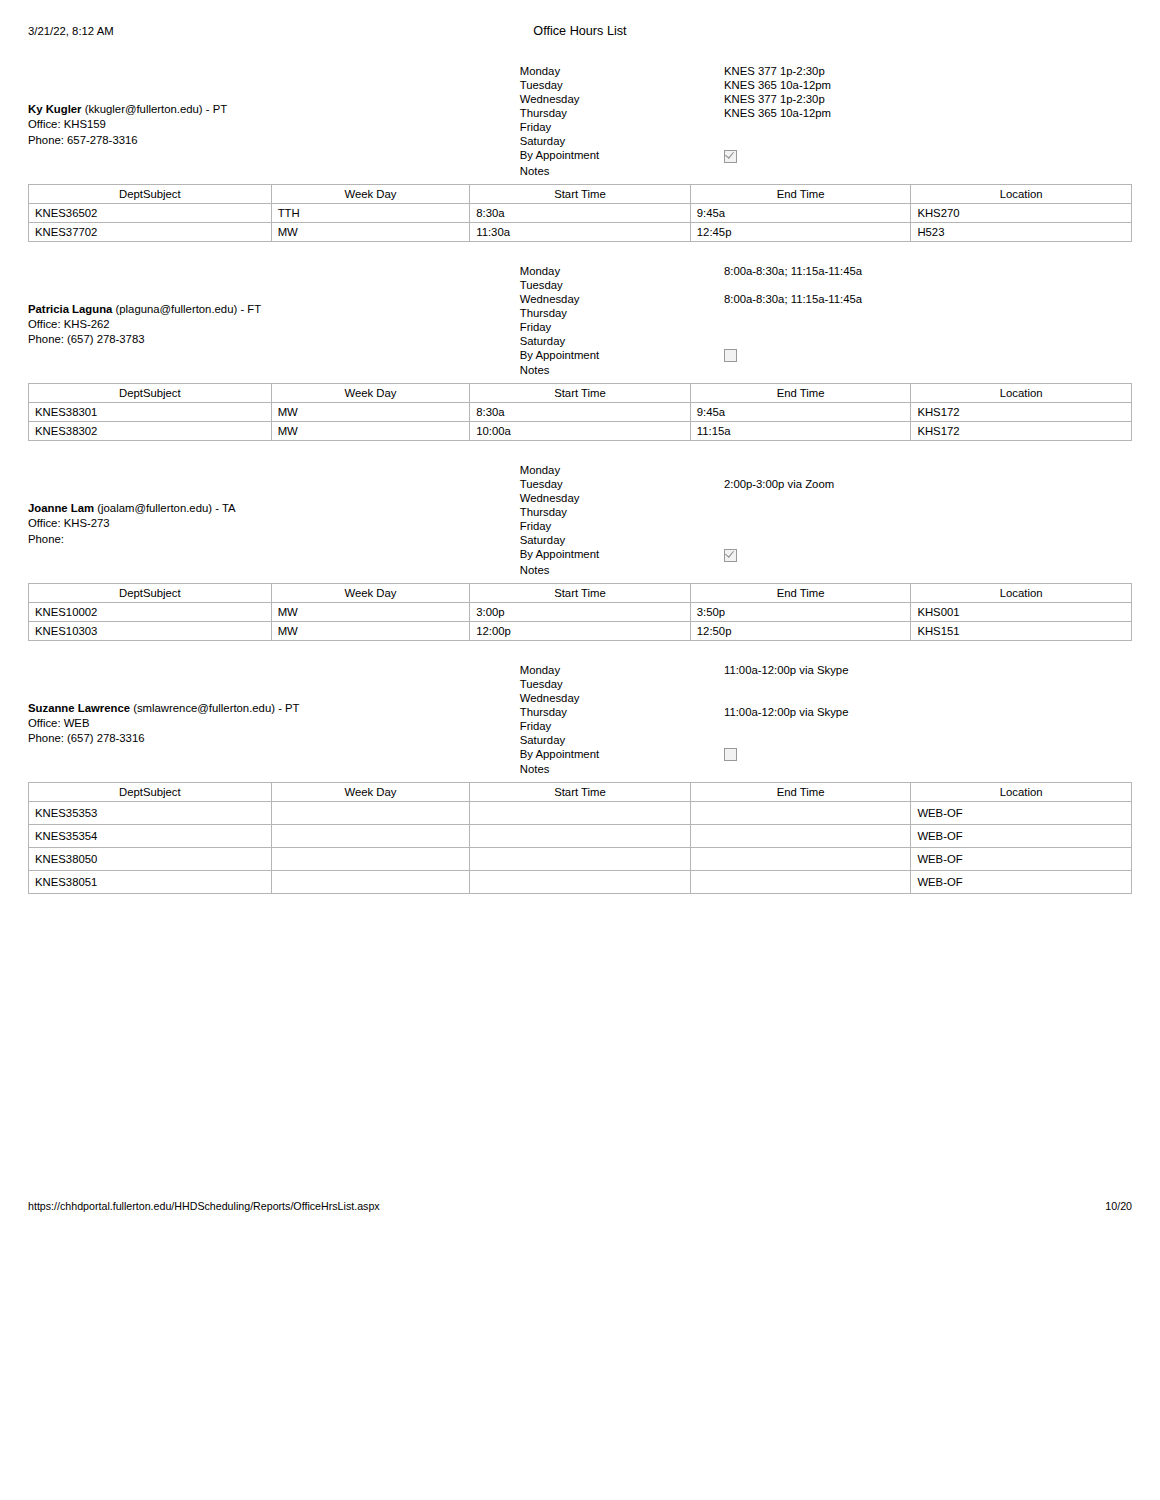3/21/22, 8:12 AM
Office Hours List
Ky Kugler (kkugler@fullerton.edu) - PT
Office: KHS159
Phone: 657-278-3316
| Monday | KNES 377 1p-2:30p |
| Tuesday | KNES 365 10a-12pm |
| Wednesday | KNES 377 1p-2:30p |
| Thursday | KNES 365 10a-12pm |
| Friday | |
| Saturday | |
| By Appointment | |
| Notes | |
| DeptSubject | Week Day | Start Time | End Time | Location |
| --- | --- | --- | --- | --- |
| KNES36502 | TTH | 8:30a | 9:45a | KHS270 |
| KNES37702 | MW | 11:30a | 12:45p | H523 |
Patricia Laguna (plaguna@fullerton.edu) - FT
Office: KHS-262
Phone: (657) 278-3783
| Monday | 8:00a-8:30a; 11:15a-11:45a |
| Tuesday | |
| Wednesday | 8:00a-8:30a; 11:15a-11:45a |
| Thursday | |
| Friday | |
| Saturday | |
| By Appointment | |
| Notes | |
| DeptSubject | Week Day | Start Time | End Time | Location |
| --- | --- | --- | --- | --- |
| KNES38301 | MW | 8:30a | 9:45a | KHS172 |
| KNES38302 | MW | 10:00a | 11:15a | KHS172 |
Joanne Lam (joalam@fullerton.edu) - TA
Office: KHS-273
Phone:
| Monday | |
| Tuesday | 2:00p-3:00p via Zoom |
| Wednesday | |
| Thursday | |
| Friday | |
| Saturday | |
| By Appointment | |
| Notes | |
| DeptSubject | Week Day | Start Time | End Time | Location |
| --- | --- | --- | --- | --- |
| KNES10002 | MW | 3:00p | 3:50p | KHS001 |
| KNES10303 | MW | 12:00p | 12:50p | KHS151 |
Suzanne Lawrence (smlawrence@fullerton.edu) - PT
Office: WEB
Phone: (657) 278-3316
| Monday | 11:00a-12:00p via Skype |
| Tuesday | |
| Wednesday | |
| Thursday | 11:00a-12:00p via Skype |
| Friday | |
| Saturday | |
| By Appointment | |
| Notes | |
| DeptSubject | Week Day | Start Time | End Time | Location |
| --- | --- | --- | --- | --- |
| KNES35353 | | | | WEB-OF |
| KNES35354 | | | | WEB-OF |
| KNES38050 | | | | WEB-OF |
| KNES38051 | | | | WEB-OF |
https://chhdportal.fullerton.edu/HHDScheduling/Reports/OfficeHrsList.aspx
10/20